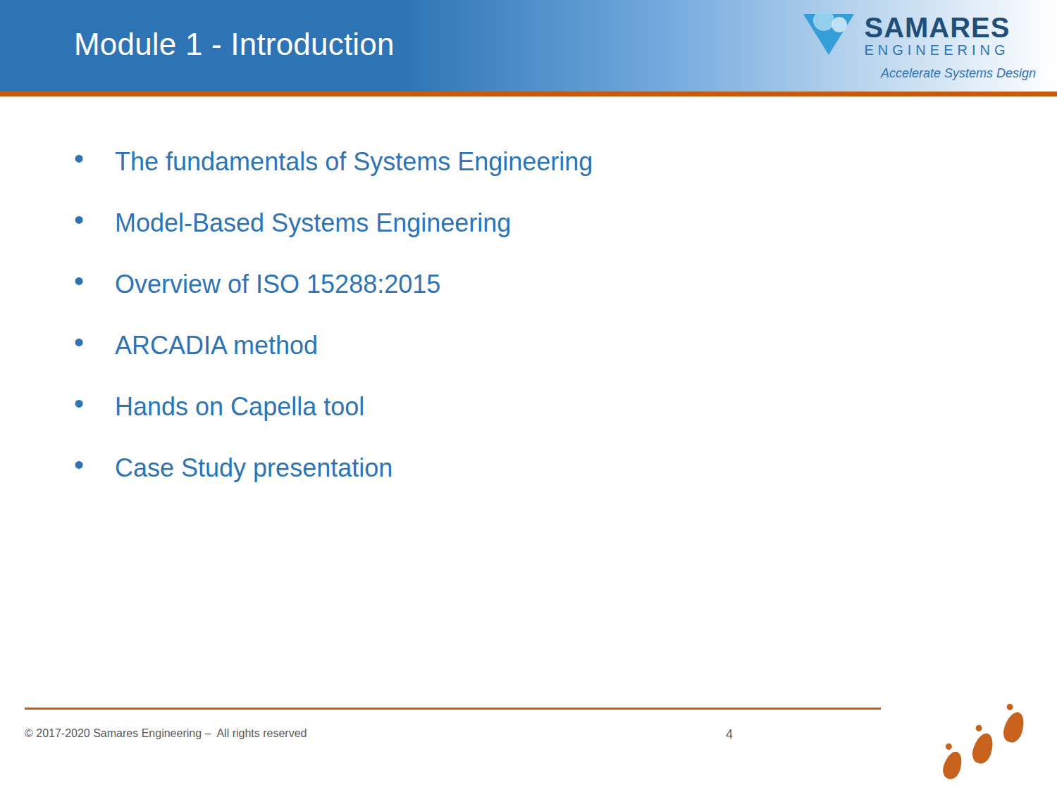Module 1 - Introduction
SAMARES
ENGINEERING
Accelerate Systems Design
The fundamentals of Systems Engineering
Model-Based Systems Engineering
Overview of ISO 15288:2015
ARCADIA method
Hands on Capella tool
Case Study presentation
© 2017-2020 Samares Engineering – All rights reserved
4